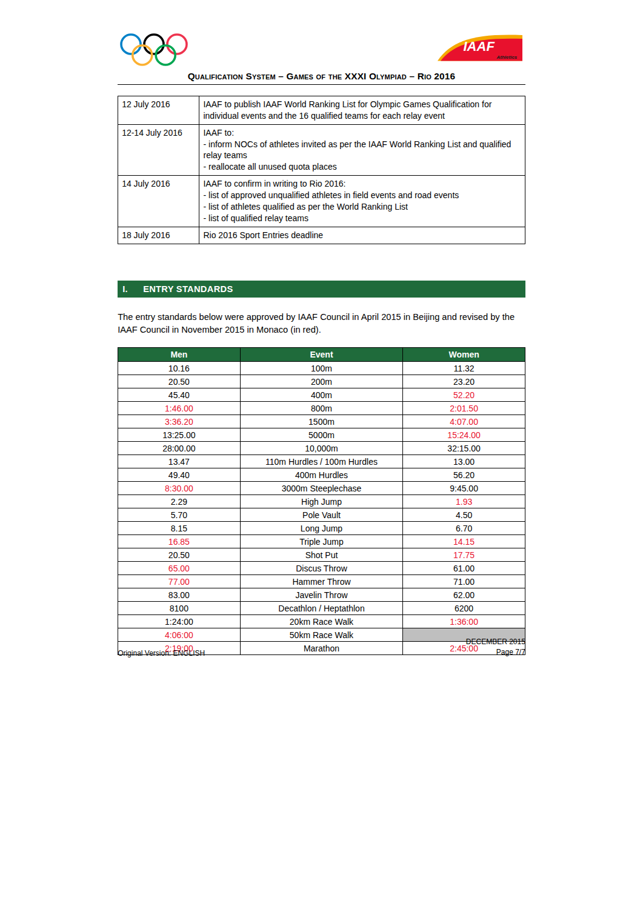IAAF Athletics
Qualification System – Games of the XXXI Olympiad – Rio 2016
| 12 July 2016 | IAAF to publish IAAF World Ranking List for Olympic Games Qualification for individual events and the 16 qualified teams for each relay event |
| 12-14 July 2016 | IAAF to: - inform NOCs of athletes invited as per the IAAF World Ranking List and qualified relay teams - reallocate all unused quota places |
| 14 July 2016 | IAAF to confirm in writing to Rio 2016: - list of approved unqualified athletes in field events and road events - list of athletes qualified as per the World Ranking List - list of qualified relay teams |
| 18 July 2016 | Rio 2016 Sport Entries deadline |
I. ENTRY STANDARDS
The entry standards below were approved by IAAF Council in April 2015 in Beijing and revised by the IAAF Council in November 2015 in Monaco (in red).
| Men | Event | Women |
| --- | --- | --- |
| 10.16 | 100m | 11.32 |
| 20.50 | 200m | 23.20 |
| 45.40 | 400m | 52.20 |
| 1:46.00 | 800m | 2:01.50 |
| 3:36.20 | 1500m | 4:07.00 |
| 13:25.00 | 5000m | 15:24.00 |
| 28:00.00 | 10,000m | 32:15.00 |
| 13.47 | 110m Hurdles / 100m Hurdles | 13.00 |
| 49.40 | 400m Hurdles | 56.20 |
| 8:30.00 | 3000m Steeplechase | 9:45.00 |
| 2.29 | High Jump | 1.93 |
| 5.70 | Pole Vault | 4.50 |
| 8.15 | Long Jump | 6.70 |
| 16.85 | Triple Jump | 14.15 |
| 20.50 | Shot Put | 17.75 |
| 65.00 | Discus Throw | 61.00 |
| 77.00 | Hammer Throw | 71.00 |
| 83.00 | Javelin Throw | 62.00 |
| 8100 | Decathlon / Heptathlon | 6200 |
| 1:24:00 | 20km Race Walk | 1:36:00 |
| 4:06:00 | 50km Race Walk | |
| 2:19:00 | Marathon | 2:45:00 |
Original Version: ENGLISH
DECEMBER 2015
Page 7/7